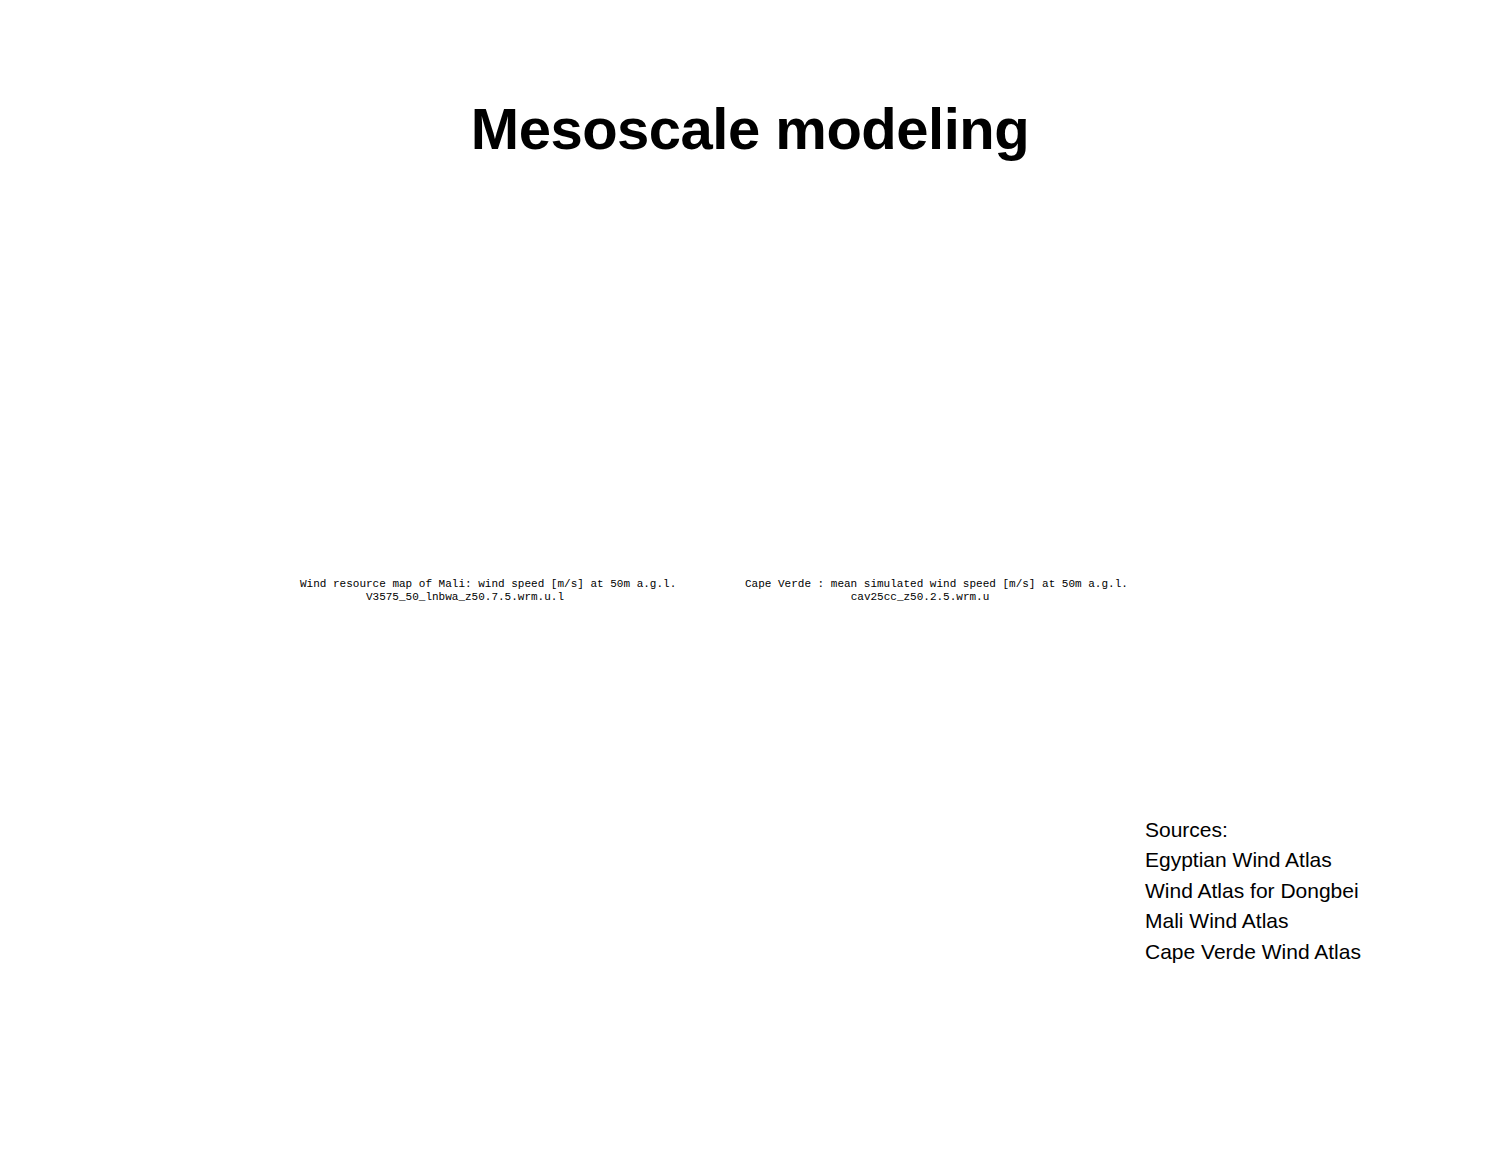Mesoscale modeling
Wind resource map of Mali: wind speed [m/s] at 50m a.g.l. V3575_50_lnbwa_z50.7.5.wrm.u.l
Cape Verde : mean simulated wind speed [m/s] at 50m a.g.l. cav25cc_z50.2.5.wrm.u
Sources:
Egyptian Wind Atlas
Wind Atlas for Dongbei
Mali Wind Atlas
Cape Verde Wind Atlas